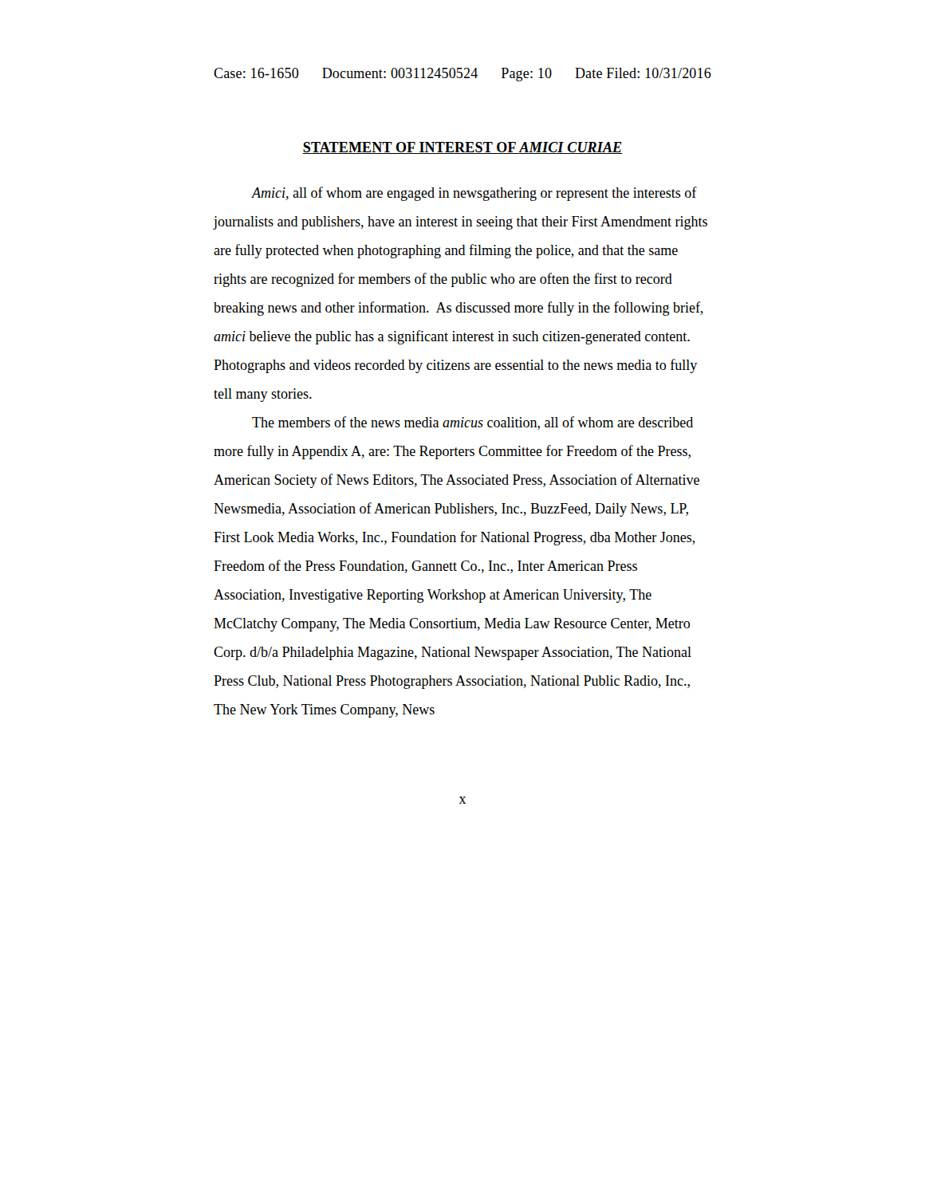Case: 16-1650 Document: 003112450524 Page: 10 Date Filed: 10/31/2016
STATEMENT OF INTEREST OF AMICI CURIAE
Amici, all of whom are engaged in newsgathering or represent the interests of journalists and publishers, have an interest in seeing that their First Amendment rights are fully protected when photographing and filming the police, and that the same rights are recognized for members of the public who are often the first to record breaking news and other information. As discussed more fully in the following brief, amici believe the public has a significant interest in such citizen-generated content. Photographs and videos recorded by citizens are essential to the news media to fully tell many stories.
The members of the news media amicus coalition, all of whom are described more fully in Appendix A, are: The Reporters Committee for Freedom of the Press, American Society of News Editors, The Associated Press, Association of Alternative Newsmedia, Association of American Publishers, Inc., BuzzFeed, Daily News, LP, First Look Media Works, Inc., Foundation for National Progress, dba Mother Jones, Freedom of the Press Foundation, Gannett Co., Inc., Inter American Press Association, Investigative Reporting Workshop at American University, The McClatchy Company, The Media Consortium, Media Law Resource Center, Metro Corp. d/b/a Philadelphia Magazine, National Newspaper Association, The National Press Club, National Press Photographers Association, National Public Radio, Inc., The New York Times Company, News
x